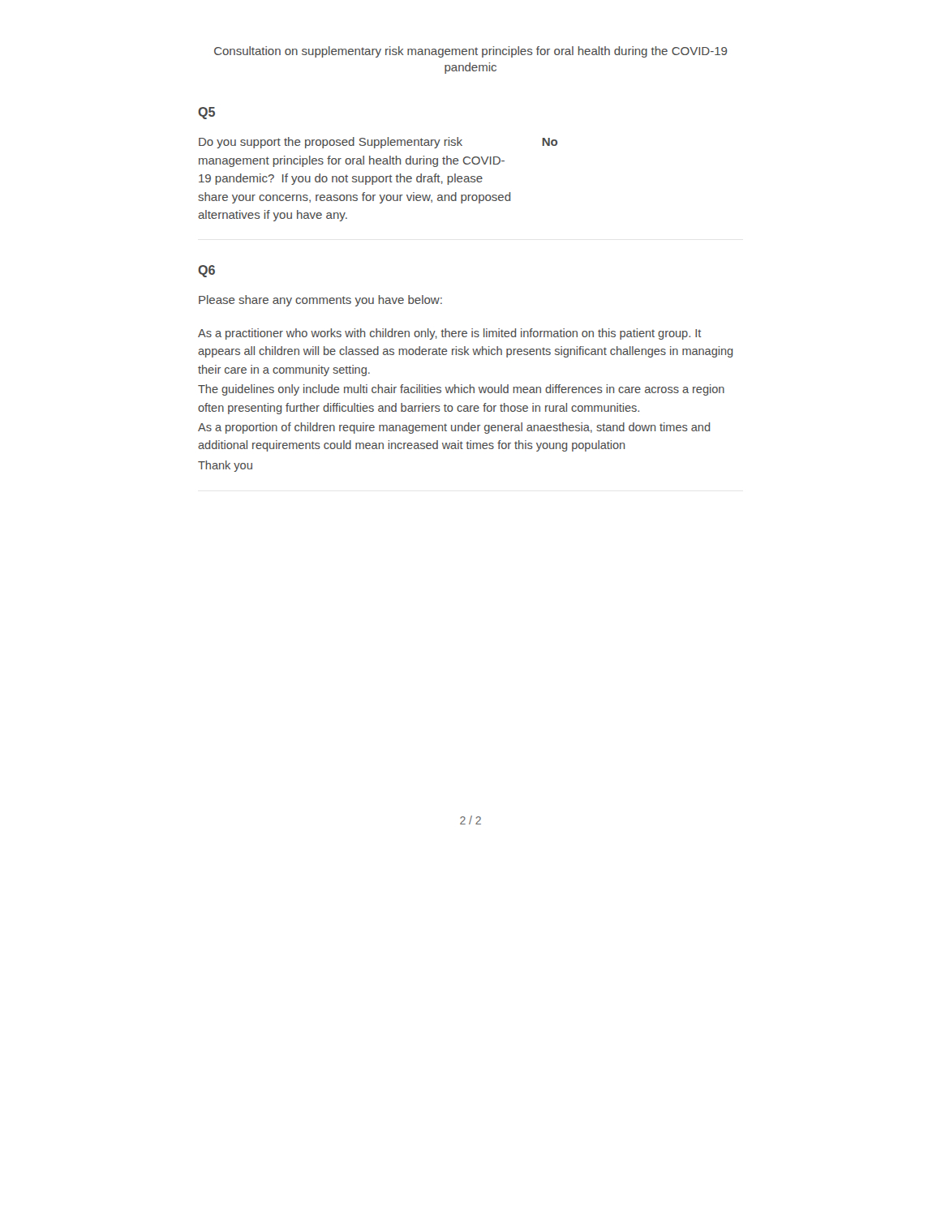Consultation on supplementary risk management principles for oral health during the COVID-19
pandemic
Q5
Do you support the proposed Supplementary risk management principles for oral health during the COVID-19 pandemic? If you do not support the draft, please share your concerns, reasons for your view, and proposed alternatives if you have any.
No
Q6
Please share any comments you have below:
As a practitioner who works with children only, there is limited information on this patient group. It appears all children will be classed as moderate risk which presents significant challenges in managing their care in a community setting.
The guidelines only include multi chair facilities which would mean differences in care across a region often presenting further difficulties and barriers to care for those in rural communities.
As a proportion of children require management under general anaesthesia, stand down times and additional requirements could mean increased wait times for this young population
Thank you
2 / 2